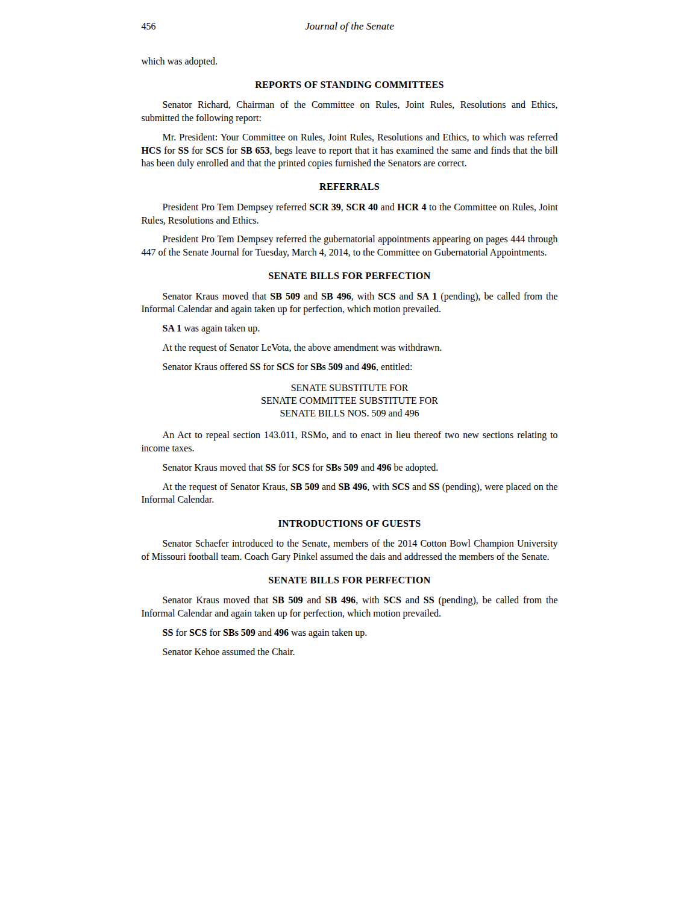456
Journal of the Senate
which was adopted.
Reports of Standing Committees
Senator Richard, Chairman of the Committee on Rules, Joint Rules, Resolutions and Ethics, submitted the following report:
Mr. President: Your Committee on Rules, Joint Rules, Resolutions and Ethics, to which was referred HCS for SS for SCS for SB 653, begs leave to report that it has examined the same and finds that the bill has been duly enrolled and that the printed copies furnished the Senators are correct.
Referrals
President Pro Tem Dempsey referred SCR 39, SCR 40 and HCR 4 to the Committee on Rules, Joint Rules, Resolutions and Ethics.
President Pro Tem Dempsey referred the gubernatorial appointments appearing on pages 444 through 447 of the Senate Journal for Tuesday, March 4, 2014, to the Committee on Gubernatorial Appointments.
Senate Bills for Perfection
Senator Kraus moved that SB 509 and SB 496, with SCS and SA 1 (pending), be called from the Informal Calendar and again taken up for perfection, which motion prevailed.
SA 1 was again taken up.
At the request of Senator LeVota, the above amendment was withdrawn.
Senator Kraus offered SS for SCS for SBs 509 and 496, entitled:
SENATE SUBSTITUTE FOR
SENATE COMMITTEE SUBSTITUTE FOR
SENATE BILLS NOS. 509 and 496
An Act to repeal section 143.011, RSMo, and to enact in lieu thereof two new sections relating to income taxes.
Senator Kraus moved that SS for SCS for SBs 509 and 496 be adopted.
At the request of Senator Kraus, SB 509 and SB 496, with SCS and SS (pending), were placed on the Informal Calendar.
Introductions of Guests
Senator Schaefer introduced to the Senate, members of the 2014 Cotton Bowl Champion University of Missouri football team. Coach Gary Pinkel assumed the dais and addressed the members of the Senate.
Senate Bills for Perfection
Senator Kraus moved that SB 509 and SB 496, with SCS and SS (pending), be called from the Informal Calendar and again taken up for perfection, which motion prevailed.
SS for SCS for SBs 509 and 496 was again taken up.
Senator Kehoe assumed the Chair.